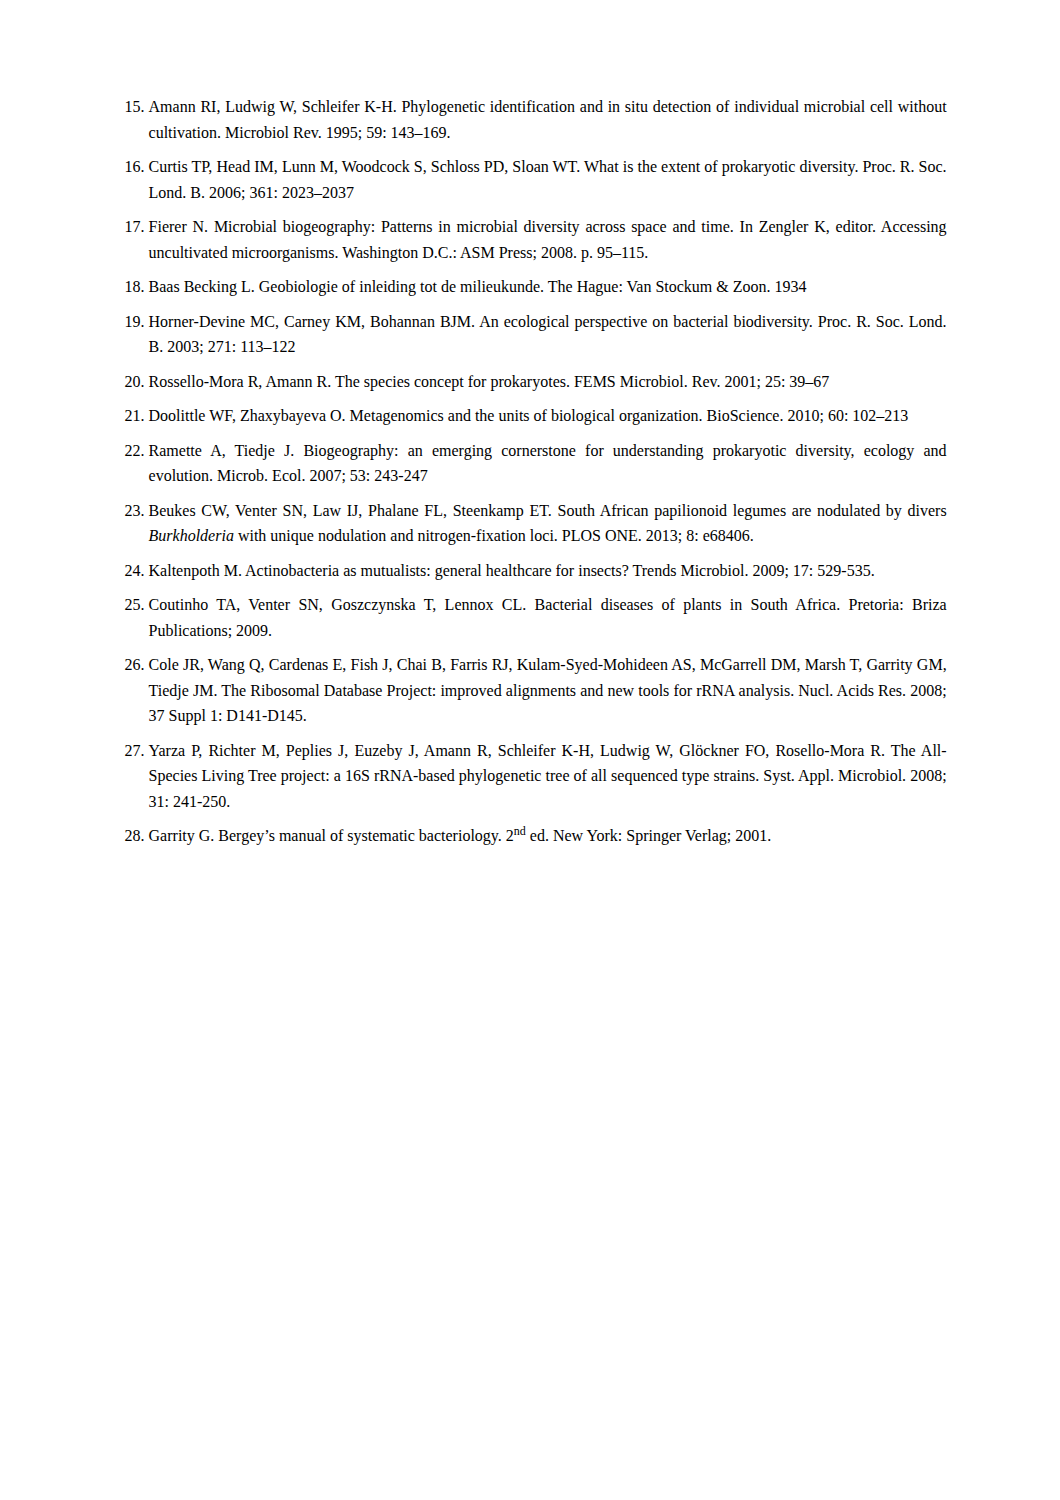Amann RI, Ludwig W, Schleifer K-H. Phylogenetic identification and in situ detection of individual microbial cell without cultivation. Microbiol Rev. 1995; 59: 143–169.
Curtis TP, Head IM, Lunn M, Woodcock S, Schloss PD, Sloan WT. What is the extent of prokaryotic diversity. Proc. R. Soc. Lond. B. 2006; 361: 2023–2037
Fierer N. Microbial biogeography: Patterns in microbial diversity across space and time. In Zengler K, editor. Accessing uncultivated microorganisms. Washington D.C.: ASM Press; 2008. p. 95–115.
Baas Becking L. Geobiologie of inleiding tot de milieukunde. The Hague: Van Stockum & Zoon. 1934
Horner-Devine MC, Carney KM, Bohannan BJM. An ecological perspective on bacterial biodiversity. Proc. R. Soc. Lond. B. 2003; 271: 113–122
Rossello-Mora R, Amann R. The species concept for prokaryotes. FEMS Microbiol. Rev. 2001; 25: 39–67
Doolittle WF, Zhaxybayeva O. Metagenomics and the units of biological organization. BioScience. 2010; 60: 102–213
Ramette A, Tiedje J. Biogeography: an emerging cornerstone for understanding prokaryotic diversity, ecology and evolution. Microb. Ecol. 2007; 53: 243-247
Beukes CW, Venter SN, Law IJ, Phalane FL, Steenkamp ET. South African papilionoid legumes are nodulated by divers Burkholderia with unique nodulation and nitrogen-fixation loci. PLOS ONE. 2013; 8: e68406.
Kaltenpoth M. Actinobacteria as mutualists: general healthcare for insects? Trends Microbiol. 2009; 17: 529-535.
Coutinho TA, Venter SN, Goszczynska T, Lennox CL. Bacterial diseases of plants in South Africa. Pretoria: Briza Publications; 2009.
Cole JR, Wang Q, Cardenas E, Fish J, Chai B, Farris RJ, Kulam-Syed-Mohideen AS, McGarrell DM, Marsh T, Garrity GM, Tiedje JM. The Ribosomal Database Project: improved alignments and new tools for rRNA analysis. Nucl. Acids Res. 2008; 37 Suppl 1: D141-D145.
Yarza P, Richter M, Peplies J, Euzeby J, Amann R, Schleifer K-H, Ludwig W, Glöckner FO, Rosello-Mora R. The All-Species Living Tree project: a 16S rRNA-based phylogenetic tree of all sequenced type strains. Syst. Appl. Microbiol. 2008; 31: 241-250.
Garrity G. Bergey’s manual of systematic bacteriology. 2nd ed. New York: Springer Verlag; 2001.